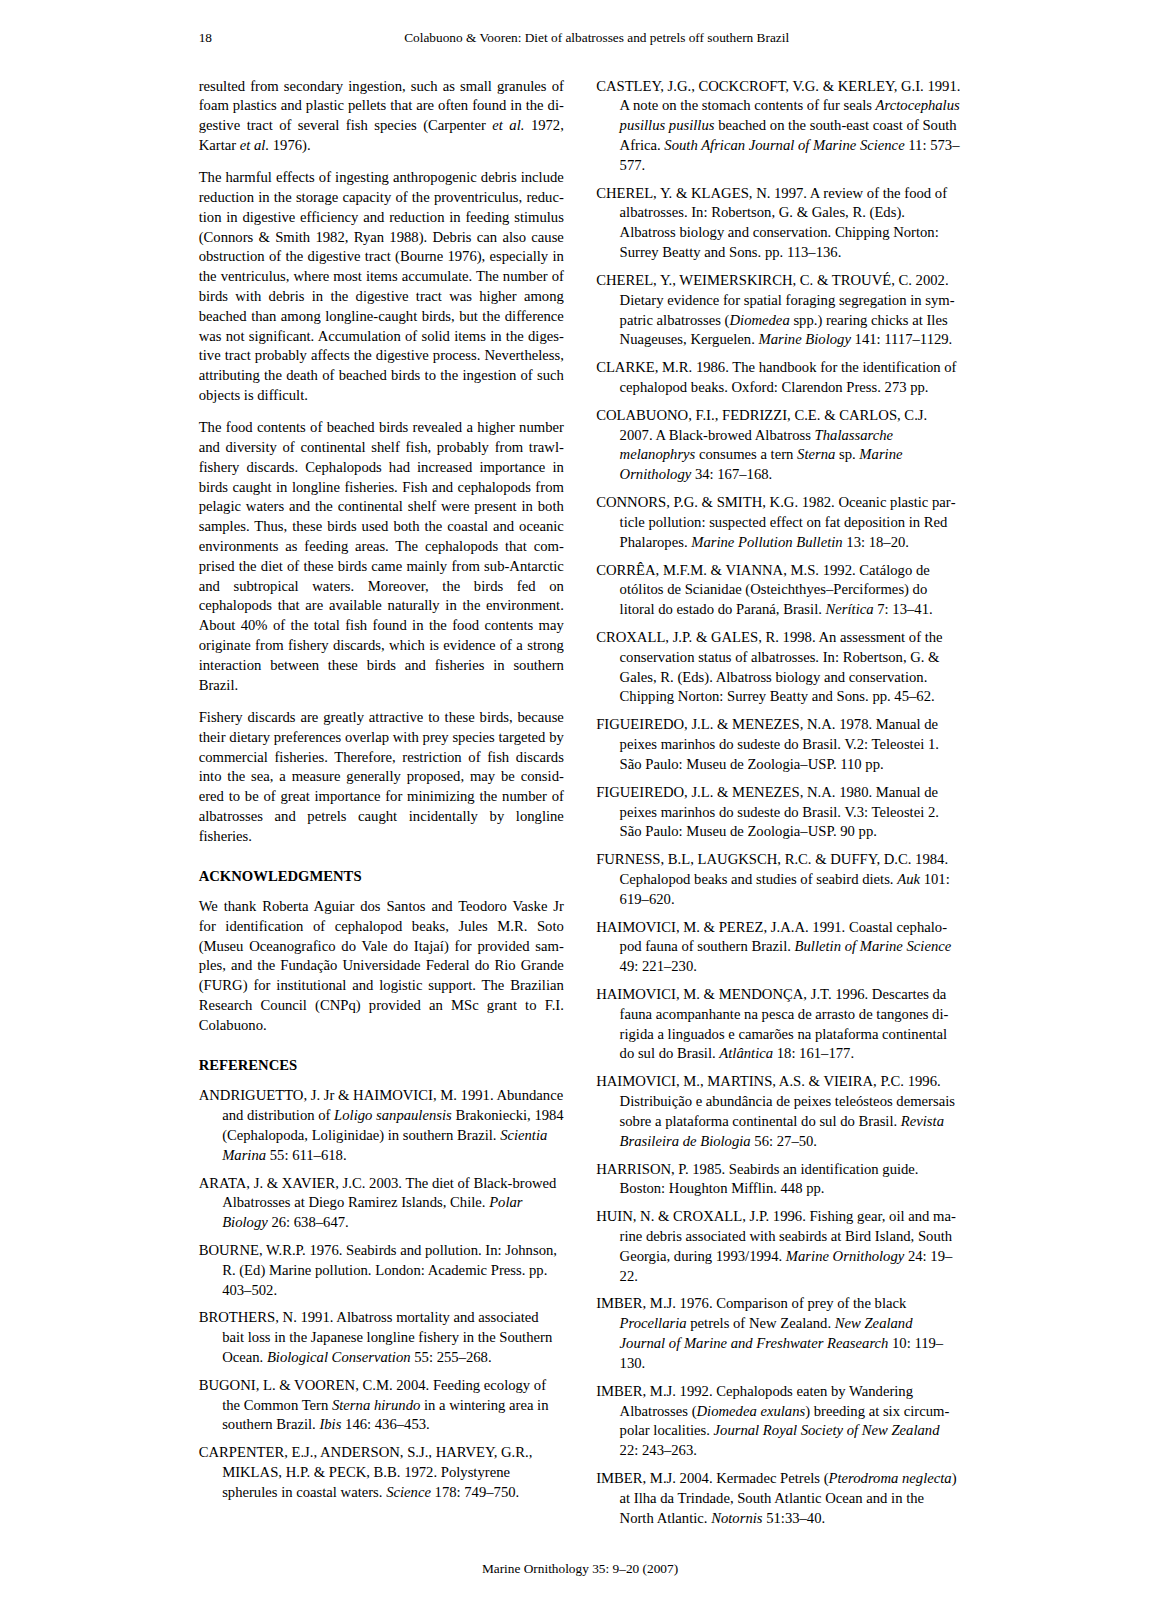18 Colabuono & Vooren: Diet of albatrosses and petrels off southern Brazil
resulted from secondary ingestion, such as small granules of foam plastics and plastic pellets that are often found in the digestive tract of several fish species (Carpenter et al. 1972, Kartar et al. 1976).
The harmful effects of ingesting anthropogenic debris include reduction in the storage capacity of the proventriculus, reduction in digestive efficiency and reduction in feeding stimulus (Connors & Smith 1982, Ryan 1988). Debris can also cause obstruction of the digestive tract (Bourne 1976), especially in the ventriculus, where most items accumulate. The number of birds with debris in the digestive tract was higher among beached than among longline-caught birds, but the difference was not significant. Accumulation of solid items in the digestive tract probably affects the digestive process. Nevertheless, attributing the death of beached birds to the ingestion of such objects is difficult.
The food contents of beached birds revealed a higher number and diversity of continental shelf fish, probably from trawl-fishery discards. Cephalopods had increased importance in birds caught in longline fisheries. Fish and cephalopods from pelagic waters and the continental shelf were present in both samples. Thus, these birds used both the coastal and oceanic environments as feeding areas. The cephalopods that comprised the diet of these birds came mainly from sub-Antarctic and subtropical waters. Moreover, the birds fed on cephalopods that are available naturally in the environment. About 40% of the total fish found in the food contents may originate from fishery discards, which is evidence of a strong interaction between these birds and fisheries in southern Brazil.
Fishery discards are greatly attractive to these birds, because their dietary preferences overlap with prey species targeted by commercial fisheries. Therefore, restriction of fish discards into the sea, a measure generally proposed, may be considered to be of great importance for minimizing the number of albatrosses and petrels caught incidentally by longline fisheries.
Acknowledgments
We thank Roberta Aguiar dos Santos and Teodoro Vaske Jr for identification of cephalopod beaks, Jules M.R. Soto (Museu Oceanografico do Vale do Itajaí) for provided samples, and the Fundação Universidade Federal do Rio Grande (FURG) for institutional and logistic support. The Brazilian Research Council (CNPq) provided an MSc grant to F.I. Colabuono.
References
ANDRIGUETTO, J. Jr & HAIMOVICI, M. 1991. Abundance and distribution of Loligo sanpaulensis Brakoniecki, 1984 (Cephalopoda, Loliginidae) in southern Brazil. Scientia Marina 55: 611–618.
ARATA, J. & XAVIER, J.C. 2003. The diet of Black-browed Albatrosses at Diego Ramirez Islands, Chile. Polar Biology 26: 638–647.
BOURNE, W.R.P. 1976. Seabirds and pollution. In: Johnson, R. (Ed) Marine pollution. London: Academic Press. pp. 403–502.
BROTHERS, N. 1991. Albatross mortality and associated bait loss in the Japanese longline fishery in the Southern Ocean. Biological Conservation 55: 255–268.
BUGONI, L. & VOOREN, C.M. 2004. Feeding ecology of the Common Tern Sterna hirundo in a wintering area in southern Brazil. Ibis 146: 436–453.
CARPENTER, E.J., ANDERSON, S.J., HARVEY, G.R., MIKLAS, H.P. & PECK, B.B. 1972. Polystyrene spherules in coastal waters. Science 178: 749–750.
CASTLEY, J.G., COCKCROFT, V.G. & KERLEY, G.I. 1991. A note on the stomach contents of fur seals Arctocephalus pusillus pusillus beached on the south-east coast of South Africa. South African Journal of Marine Science 11: 573–577.
CHEREL, Y. & KLAGES, N. 1997. A review of the food of albatrosses. In: Robertson, G. & Gales, R. (Eds). Albatross biology and conservation. Chipping Norton: Surrey Beatty and Sons. pp. 113–136.
CHEREL, Y., WEIMERSKIRCH, C. & TROUVÉ, C. 2002. Dietary evidence for spatial foraging segregation in sympatric albatrosses (Diomedea spp.) rearing chicks at Iles Nuageuses, Kerguelen. Marine Biology 141: 1117–1129.
CLARKE, M.R. 1986. The handbook for the identification of cephalopod beaks. Oxford: Clarendon Press. 273 pp.
COLABUONO, F.I., FEDRIZZI, C.E. & CARLOS, C.J. 2007. A Black-browed Albatross Thalassarche melanophrys consumes a tern Sterna sp. Marine Ornithology 34: 167–168.
CONNORS, P.G. & SMITH, K.G. 1982. Oceanic plastic particle pollution: suspected effect on fat deposition in Red Phalaropes. Marine Pollution Bulletin 13: 18–20.
CORRÊA, M.F.M. & VIANNA, M.S. 1992. Catálogo de otólitos de Scianidae (Osteichthyes–Perciformes) do litoral do estado do Paraná, Brasil. Nerítica 7: 13–41.
CROXALL, J.P. & GALES, R. 1998. An assessment of the conservation status of albatrosses. In: Robertson, G. & Gales, R. (Eds). Albatross biology and conservation. Chipping Norton: Surrey Beatty and Sons. pp. 45–62.
FIGUEIREDO, J.L. & MENEZES, N.A. 1978. Manual de peixes marinhos do sudeste do Brasil. V.2: Teleostei 1. São Paulo: Museu de Zoologia–USP. 110 pp.
FIGUEIREDO, J.L. & MENEZES, N.A. 1980. Manual de peixes marinhos do sudeste do Brasil. V.3: Teleostei 2. São Paulo: Museu de Zoologia–USP. 90 pp.
FURNESS, B.L, LAUGKSCH, R.C. & DUFFY, D.C. 1984. Cephalopod beaks and studies of seabird diets. Auk 101: 619–620.
HAIMOVICI, M. & PEREZ, J.A.A. 1991. Coastal cephalopod fauna of southern Brazil. Bulletin of Marine Science 49: 221–230.
HAIMOVICI, M. & MENDONÇA, J.T. 1996. Descartes da fauna acompanhante na pesca de arrasto de tangones dirigida a linguados e camarões na plataforma continental do sul do Brasil. Atlântica 18: 161–177.
HAIMOVICI, M., MARTINS, A.S. & VIEIRA, P.C. 1996. Distribuição e abundância de peixes teleósteos demersais sobre a plataforma continental do sul do Brasil. Revista Brasileira de Biologia 56: 27–50.
HARRISON, P. 1985. Seabirds an identification guide. Boston: Houghton Mifflin. 448 pp.
HUIN, N. & CROXALL, J.P. 1996. Fishing gear, oil and marine debris associated with seabirds at Bird Island, South Georgia, during 1993/1994. Marine Ornithology 24: 19–22.
IMBER, M.J. 1976. Comparison of prey of the black Procellaria petrels of New Zealand. New Zealand Journal of Marine and Freshwater Reasearch 10: 119–130.
IMBER, M.J. 1992. Cephalopods eaten by Wandering Albatrosses (Diomedea exulans) breeding at six circumpolar localities. Journal Royal Society of New Zealand 22: 243–263.
IMBER, M.J. 2004. Kermadec Petrels (Pterodroma neglecta) at Ilha da Trindade, South Atlantic Ocean and in the North Atlantic. Notornis 51:33–40.
Marine Ornithology 35: 9–20 (2007)